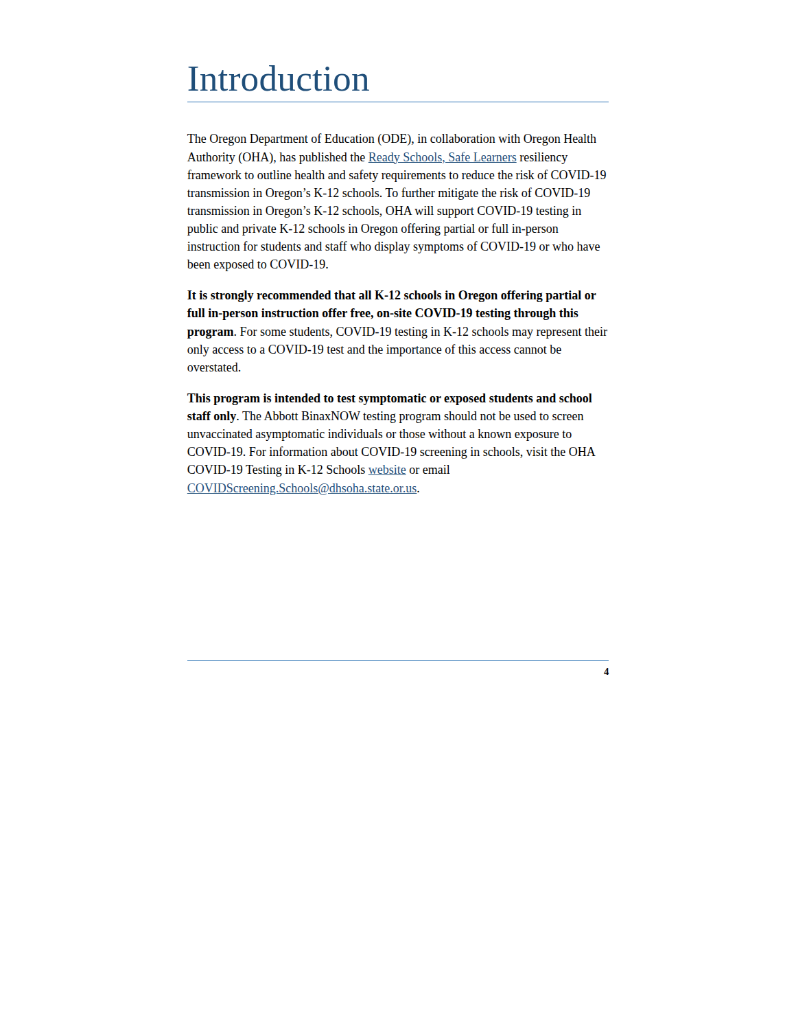Introduction
The Oregon Department of Education (ODE), in collaboration with Oregon Health Authority (OHA), has published the Ready Schools, Safe Learners resiliency framework to outline health and safety requirements to reduce the risk of COVID-19 transmission in Oregon’s K-12 schools. To further mitigate the risk of COVID-19 transmission in Oregon’s K-12 schools, OHA will support COVID-19 testing in public and private K-12 schools in Oregon offering partial or full in-person instruction for students and staff who display symptoms of COVID-19 or who have been exposed to COVID-19.
It is strongly recommended that all K-12 schools in Oregon offering partial or full in-person instruction offer free, on-site COVID-19 testing through this program. For some students, COVID-19 testing in K-12 schools may represent their only access to a COVID-19 test and the importance of this access cannot be overstated.
This program is intended to test symptomatic or exposed students and school staff only. The Abbott BinaxNOW testing program should not be used to screen unvaccinated asymptomatic individuals or those without a known exposure to COVID-19. For information about COVID-19 screening in schools, visit the OHA COVID-19 Testing in K-12 Schools website or email COVIDScreening.Schools@dhsoha.state.or.us.
4